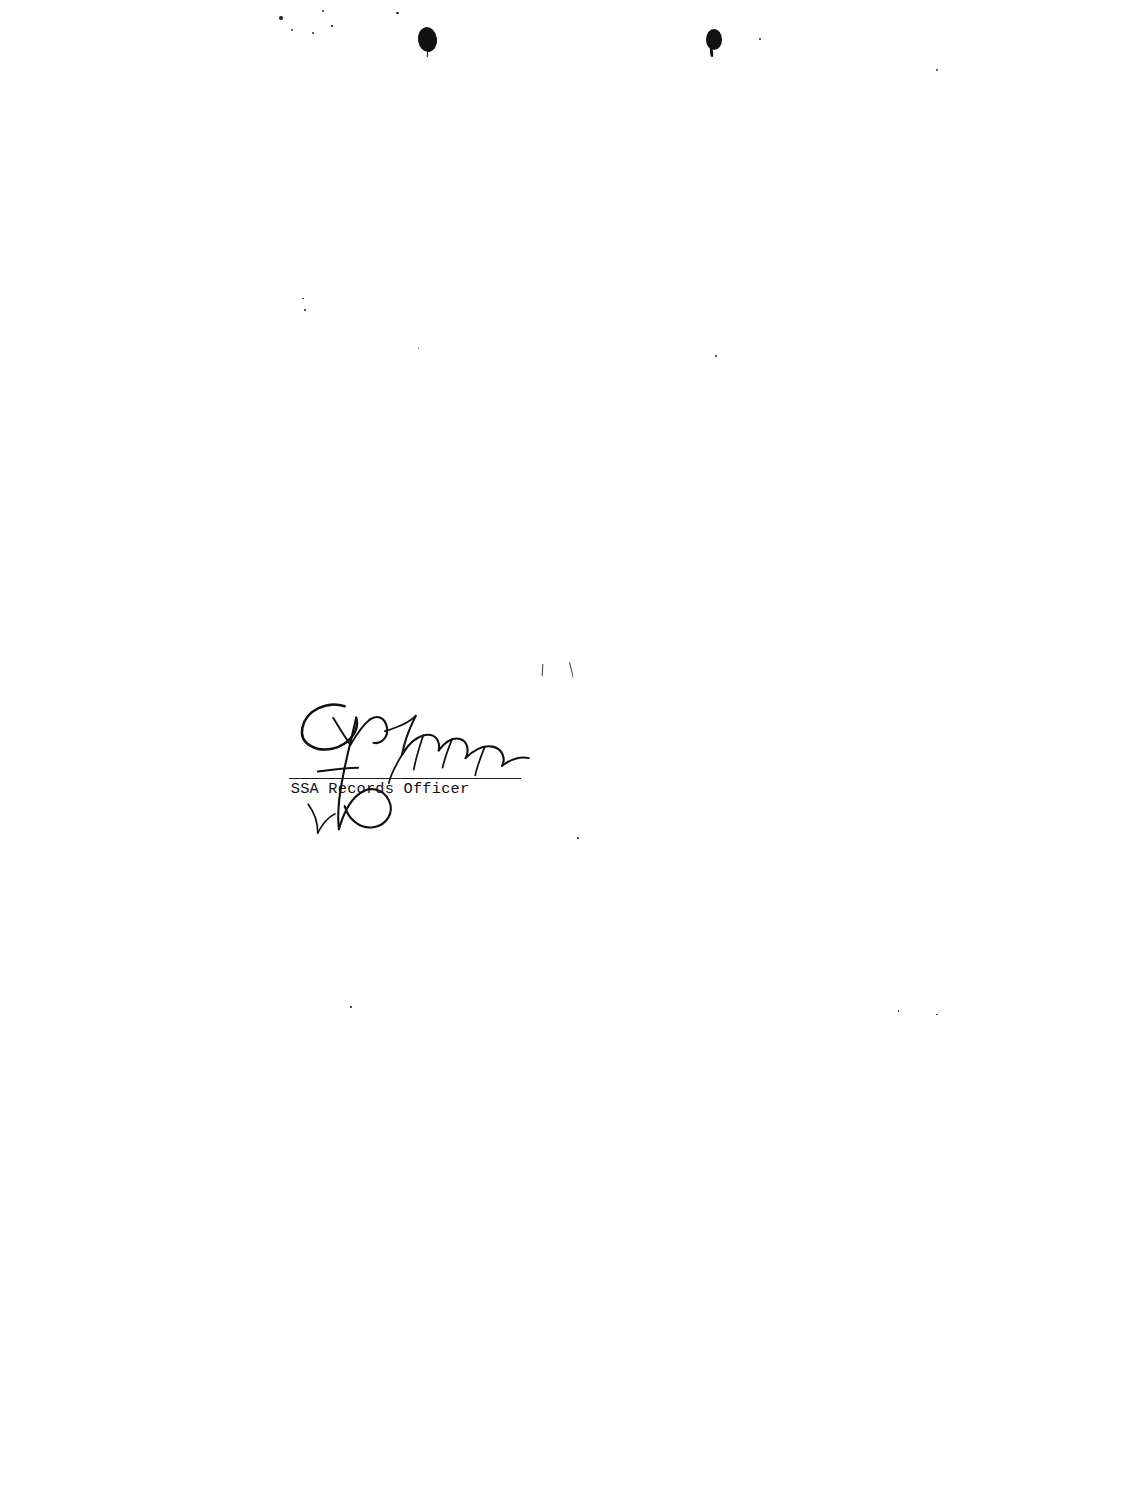SSA Records Officer